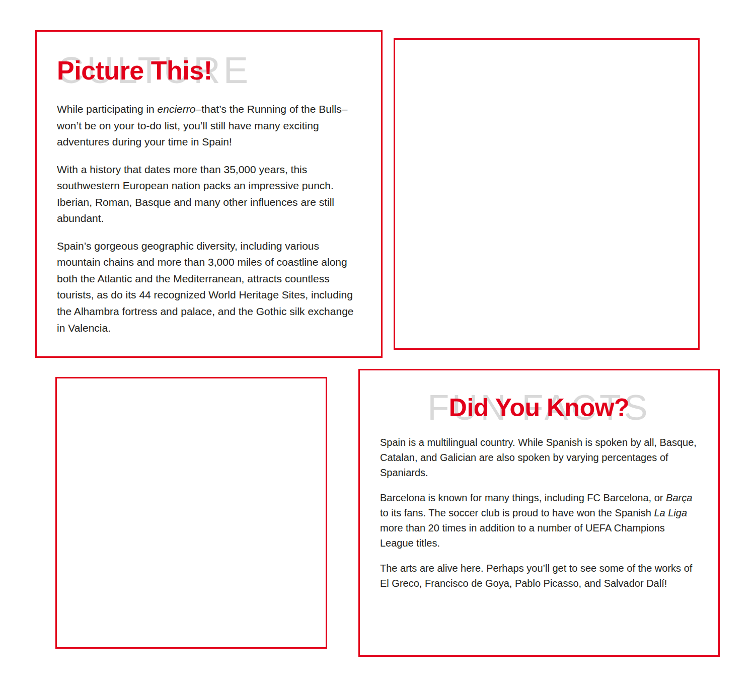CULTURE
Picture This!
While participating in encierro–that’s the Running of the Bulls–won’t be on your to-do list, you’ll still have many exciting adventures during your time in Spain!
With a history that dates more than 35,000 years, this southwestern European nation packs an impressive punch. Iberian, Roman, Basque and many other influences are still abundant.
Spain’s gorgeous geographic diversity, including various mountain chains and more than 3,000 miles of coastline along both the Atlantic and the Mediterranean, attracts countless tourists, as do its 44 recognized World Heritage Sites, including the Alhambra fortress and palace, and the Gothic silk exchange in Valencia.
FUN FACTS
Did You Know?
Spain is a multilingual country. While Spanish is spoken by all, Basque, Catalan, and Galician are also spoken by varying percentages of Spaniards.
Barcelona is known for many things, including FC Barcelona, or Barça to its fans. The soccer club is proud to have won the Spanish La Liga more than 20 times in addition to a number of UEFA Champions League titles.
The arts are alive here. Perhaps you’ll get to see some of the works of El Greco, Francisco de Goya, Pablo Picasso, and Salvador Dalí!